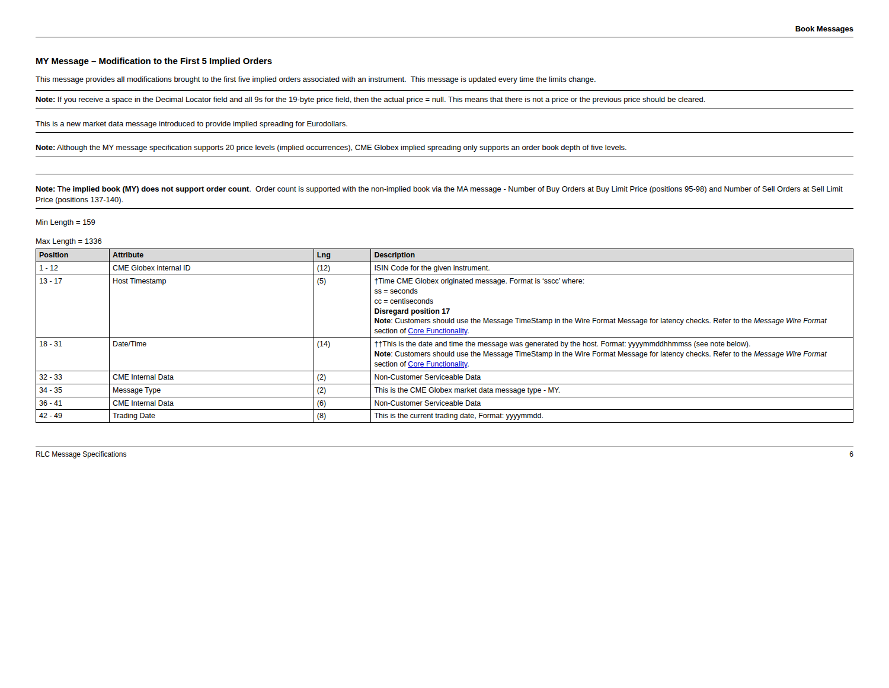Book Messages
MY Message – Modification to the First 5 Implied Orders
This message provides all modifications brought to the first five implied orders associated with an instrument. This message is updated every time the limits change.
Note: If you receive a space in the Decimal Locator field and all 9s for the 19-byte price field, then the actual price = null. This means that there is not a price or the previous price should be cleared.
This is a new market data message introduced to provide implied spreading for Eurodollars.
Note: Although the MY message specification supports 20 price levels (implied occurrences), CME Globex implied spreading only supports an order book depth of five levels.
Note: The implied book (MY) does not support order count. Order count is supported with the non-implied book via the MA message - Number of Buy Orders at Buy Limit Price (positions 95-98) and Number of Sell Orders at Sell Limit Price (positions 137-140).
Min Length = 159
Max Length = 1336
| Position | Attribute | Lng | Description |
| --- | --- | --- | --- |
| 1 - 12 | CME Globex internal ID | (12) | ISIN Code for the given instrument. |
| 13 - 17 | Host Timestamp | (5) | †Time CME Globex originated message. Format is ‘sscc’ where: ss = seconds cc = centiseconds Disregard position 17 Note : Customers should use the Message TimeStamp in the Wire Format Message for latency checks. Refer to the Message Wire Format section of Core Functionality . |
| 18 - 31 | Date/Time | (14) | ††This is the date and time the message was generated by the host. Format: yyyymmddhhmmss (see note below). Note : Customers should use the Message TimeStamp in the Wire Format Message for latency checks. Refer to the Message Wire Format section of Core Functionality . |
| 32 - 33 | CME Internal Data | (2) | Non-Customer Serviceable Data |
| 34 - 35 | Message Type | (2) | This is the CME Globex market data message type - MY. |
| 36 - 41 | CME Internal Data | (6) | Non-Customer Serviceable Data |
| 42 - 49 | Trading Date | (8) | This is the current trading date, Format: yyyymmdd. |
RLC Message Specifications 6